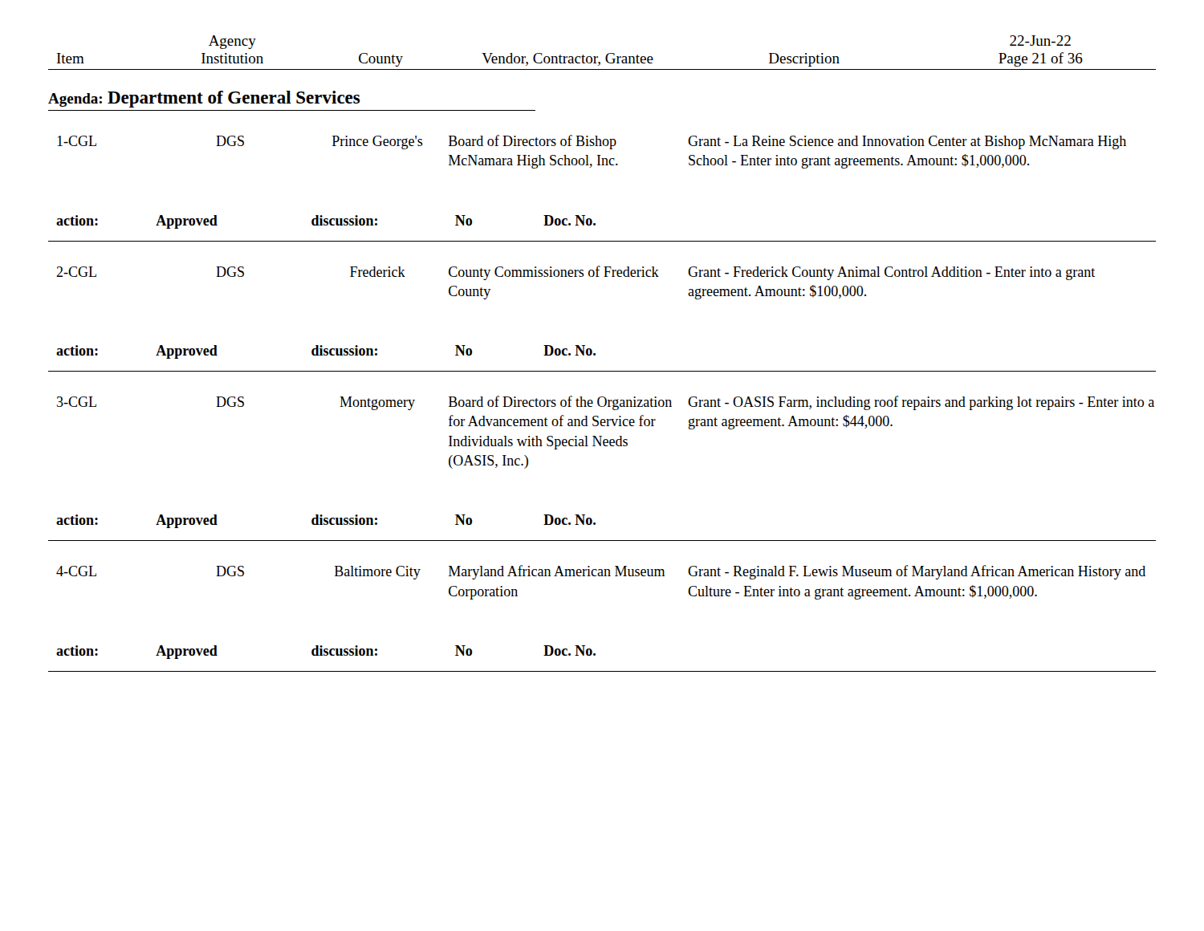Item
Agency Institution
County
Vendor, Contractor, Grantee
Description
22-Jun-22 Page 21 of 36
Agenda: Department of General Services
1-CGL
DGS
Prince George's
Board of Directors of Bishop McNamara High School, Inc.
Grant - La Reine Science and Innovation Center at Bishop McNamara High School - Enter into grant agreements. Amount: $1,000,000.
action:
Approved
discussion:
No
Doc. No.
2-CGL
DGS
Frederick
County Commissioners of Frederick County
Grant - Frederick County Animal Control Addition - Enter into a grant agreement. Amount: $100,000.
action:
Approved
discussion:
No
Doc. No.
3-CGL
DGS
Montgomery
Board of Directors of the Organization for Advancement of and Service for Individuals with Special Needs (OASIS, Inc.)
Grant - OASIS Farm, including roof repairs and parking lot repairs - Enter into a grant agreement. Amount: $44,000.
action:
Approved
discussion:
No
Doc. No.
4-CGL
DGS
Baltimore City
Maryland African American Museum Corporation
Grant - Reginald F. Lewis Museum of Maryland African American History and Culture - Enter into a grant agreement. Amount: $1,000,000.
action:
Approved
discussion:
No
Doc. No.